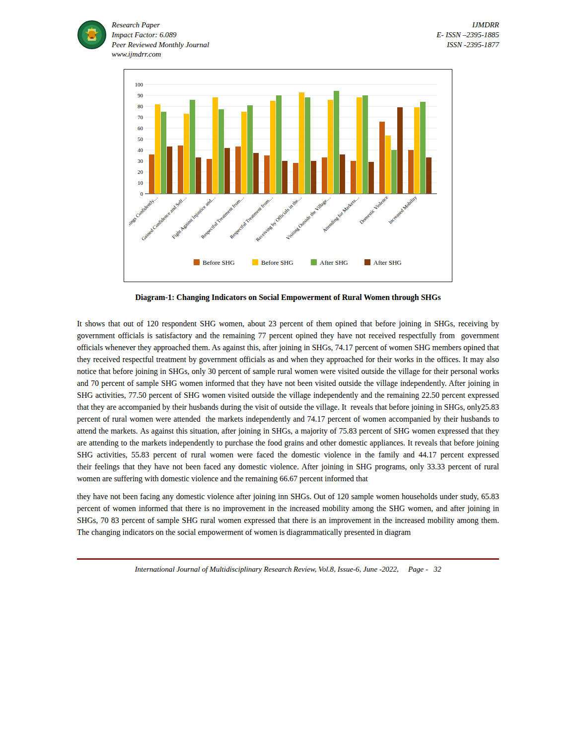Research Paper
Impact Factor: 6.089
Peer Reviewed Monthly Journal
www.ijmdrr.com
IJMDRR
E- ISSN –2395-1885
ISSN -2395-1877
100 90 80 70 60 50 40 30 20 10 0 Sharing Feelings Confidently… Gained Confidence and Self… Fight Against Injustice and… Respectful Treatment from… Respectful Treatment from… Receiving by Officials in the… Visiting Outside the Village… Attending for Markets… Domestic Violence Increased Mobility Before SHG Before SHG After SHG After SHG
Diagram-1: Changing Indicators on Social Empowerment of Rural Women through SHGs
It shows that out of 120 respondent SHG women, about 23 percent of them opined that before joining in SHGs, receiving by government officials is satisfactory and the remaining 77 percent opined they have not received respectfully from government officials whenever they approached them. As against this, after joining in SHGs, 74.17 percent of women SHG members opined that they received respectful treatment by government officials as and when they approached for their works in the offices. It may also notice that before joining in SHGs, only 30 percent of sample rural women were visited outside the village for their personal works and 70 percent of sample SHG women informed that they have not been visited outside the village independently. After joining in SHG activities, 77.50 percent of SHG women visited outside the village independently and the remaining 22.50 percent expressed that they are accompanied by their husbands during the visit of outside the village. It reveals that before joining in SHGs, only25.83 percent of rural women were attended the markets independently and 74.17 percent of women accompanied by their husbands to attend the markets. As against this situation, after joining in SHGs, a majority of 75.83 percent of SHG women expressed that they are attending to the markets independently to purchase the food grains and other domestic appliances. It reveals that before joining SHG activities, 55.83 percent of rural women were faced the domestic violence in the family and 44.17 percent expressed their feelings that they have not been faced any domestic violence. After joining in SHG programs, only 33.33 percent of rural women are suffering with domestic violence and the remaining 66.67 percent informed that
they have not been facing any domestic violence after joining inn SHGs. Out of 120 sample women households under study, 65.83 percent of women informed that there is no improvement in the increased mobility among the SHG women, and after joining in SHGs, 70 83 percent of sample SHG rural women expressed that there is an improvement in the increased mobility among them. The changing indicators on the social empowerment of women is diagrammatically presented in diagram
International Journal of Multidisciplinary Research Review, Vol.8, Issue-6, June -2022, Page - 32